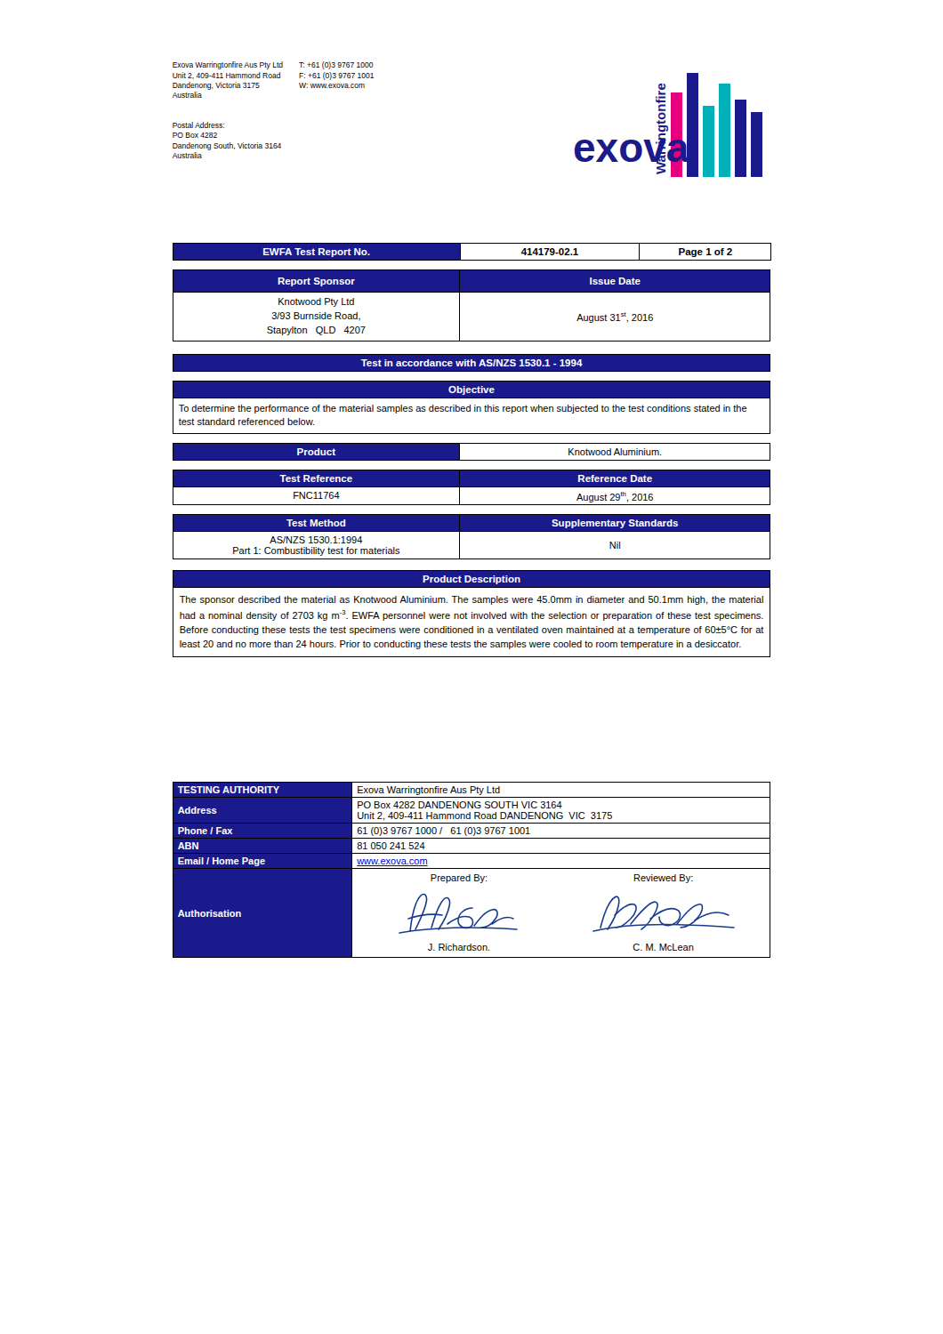Exova Warringtonfire Aus Pty Ltd
Unit 2, 409-411 Hammond Road
Dandenong, Victoria 3175
Australia
T: +61 (0)3 9767 1000
F: +61 (0)3 9767 1001
W: www.exova.com
Postal Address:
PO Box 4282
Dandenong South, Victoria 3164
Australia
exova Warringtonfire
EWFA Test Report No.
414179-02.1
Page 1 of 2
| Report Sponsor | Issue Date |
| Knotwood Pty Ltd 3/93 Burnside Road, Stapylton QLD 4207 | August 31 st , 2016 |
Test in accordance with AS/NZS 1530.1 - 1994
Objective
To determine the performance of the material samples as described in this report when subjected to the test conditions stated in the test standard referenced below.
| Product | Knotwood Aluminium. |
| Test Reference | Reference Date |
| FNC11764 | August 29 th , 2016 |
| Test Method | Supplementary Standards |
| AS/NZS 1530.1:1994 Part 1: Combustibility test for materials | Nil |
Product Description
The sponsor described the material as Knotwood Aluminium. The samples were 45.0mm in diameter and 50.1mm high, the material had a nominal density of 2703 kg m-3. EWFA personnel were not involved with the selection or preparation of these test specimens. Before conducting these tests the test specimens were conditioned in a ventilated oven maintained at a temperature of 60±5°C for at least 20 and no more than 24 hours. Prior to conducting these tests the samples were cooled to room temperature in a desiccator.
| TESTING AUTHORITY | Exova Warringtonfire Aus Pty Ltd |
| Address | PO Box 4282 DANDENONG SOUTH VIC 3164 Unit 2, 409-411 Hammond Road DANDENONG VIC 3175 |
| Phone / Fax | 61 (0)3 9767 1000 / 61 (0)3 9767 1001 |
| ABN | 81 050 241 524 |
| Email / Home Page | www.exova.com |
| Authorisation | Prepared By: J. Richardson. Reviewed By: C. M. McLean |